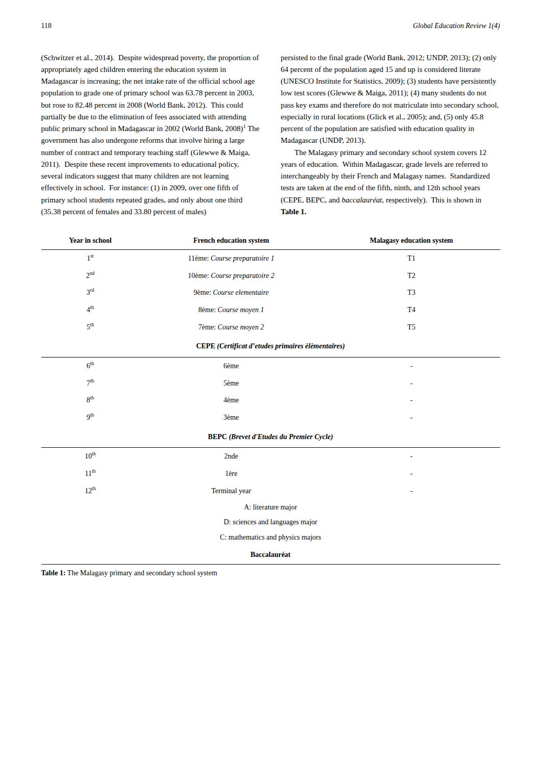118 Global Education Review 1(4)
(Schwitzer et al., 2014). Despite widespread poverty, the proportion of appropriately aged children entering the education system in Madagascar is increasing; the net intake rate of the official school age population to grade one of primary school was 63.78 percent in 2003, but rose to 82.48 percent in 2008 (World Bank, 2012). This could partially be due to the elimination of fees associated with attending public primary school in Madagascar in 2002 (World Bank, 2008)1 The government has also undergone reforms that involve hiring a large number of contract and temporary teaching staff (Glewwe & Maiga, 2011). Despite these recent improvements to educational policy, several indicators suggest that many children are not learning effectively in school. For instance: (1) in 2009, over one fifth of primary school students repeated grades, and only about one third (35.38 percent of females and 33.80 percent of males)
persisted to the final grade (World Bank, 2012; UNDP, 2013); (2) only 64 percent of the population aged 15 and up is considered literate (UNESCO Institute for Statistics, 2009); (3) students have persistently low test scores (Glewwe & Maiga, 2011); (4) many students do not pass key exams and therefore do not matriculate into secondary school, especially in rural locations (Glick et al., 2005); and, (5) only 45.8 percent of the population are satisfied with education quality in Madagascar (UNDP, 2013).
The Malagasy primary and secondary school system covers 12 years of education. Within Madagascar, grade levels are referred to interchangeably by their French and Malagasy names. Standardized tests are taken at the end of the fifth, ninth, and 12th school years (CEPE, BEPC, and baccalauréat, respectively). This is shown in Table 1.
| Year in school | French education system | Malagasy education system |
| --- | --- | --- |
| 1 st | 11ème: Course preparatoire 1 | T1 |
| 2 nd | 10ème: Course preparatoire 2 | T2 |
| 3 rd | 9ème: Course elementaire | T3 |
| 4 th | 8ème: Course moyen 1 | T4 |
| 5 th | 7ème: Course moyen 2 | T5 |
| CEPE (Certificat d’etudes primaires èlèmentaires) |
| 6 th | 6ème | - |
| 7 th | 5ème | - |
| 8 th | 4ème | - |
| 9 th | 3ème | - |
| BEPC (Brevet d'Etudes du Premier Cycle) |
| 10 th | 2nde | - |
| 11 th | 1ère | - |
| 12 th | Terminal year | - |
| A: literature major |
| D: sciences and languages major |
| C: mathematics and physics majors |
| Baccalauréat |
Table 1: The Malagasy primary and secondary school system